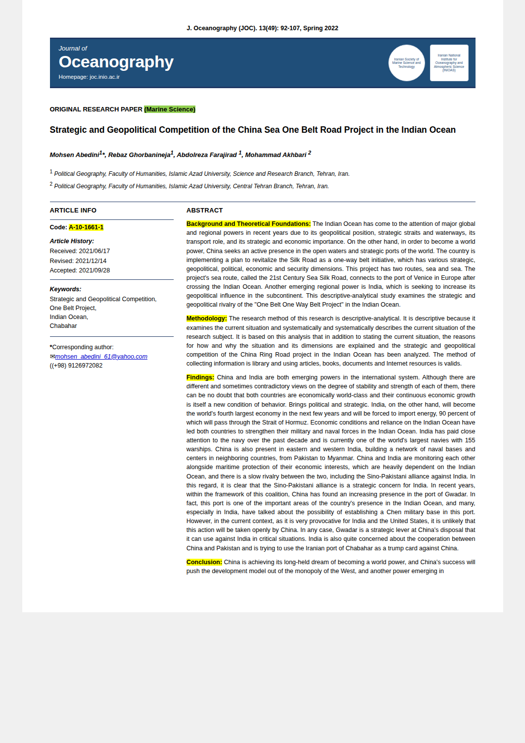J. Oceanography (JOC). 13(49): 92-107, Spring 2022
Journal of
Oceanography
Homepage: joc.inio.ac.ir
Iranian Society of Marine Science and Technology
Iranian National Institute for Oceanography and Atmospheric Science (INIOAS)
ORIGINAL RESEARCH PAPER (Marine Science)
Strategic and Geopolitical Competition of the China Sea One Belt Road Project in the Indian Ocean
Mohsen Abedini1*, Rebaz Ghorbanineja1, Abdolreza Farajirad 1, Mohammad Akhbari 2
1 Political Geography, Faculty of Humanities, Islamic Azad University, Science and Research Branch, Tehran, Iran.
2 Political Geography, Faculty of Humanities, Islamic Azad University, Central Tehran Branch, Tehran, Iran.
ARTICLE INFO
Code: A-10-1661-1
Article History:
Received: 2021/06/17
Revised: 2021/12/14
Accepted: 2021/09/28
Keywords:
Strategic and Geopolitical Competition,
One Belt Project,
Indian Ocean,
Chabahar
*Corresponding author:
✉mohsen_abedini_61@yahoo.com
((+98) 9126972082
ABSTRACT
Background and Theoretical Foundations: The Indian Ocean has come to the attention of major global and regional powers in recent years due to its geopolitical position, strategic straits and waterways, its transport role, and its strategic and economic importance. On the other hand, in order to become a world power, China seeks an active presence in the open waters and strategic ports of the world. The country is implementing a plan to revitalize the Silk Road as a one-way belt initiative, which has various strategic, geopolitical, political, economic and security dimensions. This project has two routes, sea and sea. The project's sea route, called the 21st Century Sea Silk Road, connects to the port of Venice in Europe after crossing the Indian Ocean. Another emerging regional power is India, which is seeking to increase its geopolitical influence in the subcontinent. This descriptive-analytical study examines the strategic and geopolitical rivalry of the "One Belt One Way Belt Project" in the Indian Ocean.
Methodology: The research method of this research is descriptive-analytical. It is descriptive because it examines the current situation and systematically and systematically describes the current situation of the research subject. It is based on this analysis that in addition to stating the current situation, the reasons for how and why the situation and its dimensions are explained and the strategic and geopolitical competition of the China Ring Road project in the Indian Ocean has been analyzed. The method of collecting information is library and using articles, books, documents and Internet resources is valids.
Findings: China and India are both emerging powers in the international system. Although there are different and sometimes contradictory views on the degree of stability and strength of each of them, there can be no doubt that both countries are economically world-class and their continuous economic growth is itself a new condition of behavior. Brings political and strategic. India, on the other hand, will become the world's fourth largest economy in the next few years and will be forced to import energy, 90 percent of which will pass through the Strait of Hormuz. Economic conditions and reliance on the Indian Ocean have led both countries to strengthen their military and naval forces in the Indian Ocean. India has paid close attention to the navy over the past decade and is currently one of the world's largest navies with 155 warships. China is also present in eastern and western India, building a network of naval bases and centers in neighboring countries, from Pakistan to Myanmar. China and India are monitoring each other alongside maritime protection of their economic interests, which are heavily dependent on the Indian Ocean, and there is a slow rivalry between the two, including the Sino-Pakistani alliance against India. In this regard, it is clear that the Sino-Pakistani alliance is a strategic concern for India. In recent years, within the framework of this coalition, China has found an increasing presence in the port of Gwadar. In fact, this port is one of the important areas of the country's presence in the Indian Ocean, and many, especially in India, have talked about the possibility of establishing a Chen military base in this port. However, in the current context, as it is very provocative for India and the United States, it is unlikely that this action will be taken openly by China. In any case, Gwadar is a strategic lever at China's disposal that it can use against India in critical situations. India is also quite concerned about the cooperation between China and Pakistan and is trying to use the Iranian port of Chabahar as a trump card against China.
Conclusion: China is achieving its long-held dream of becoming a world power, and China's success will push the development model out of the monopoly of the West, and another power emerging in